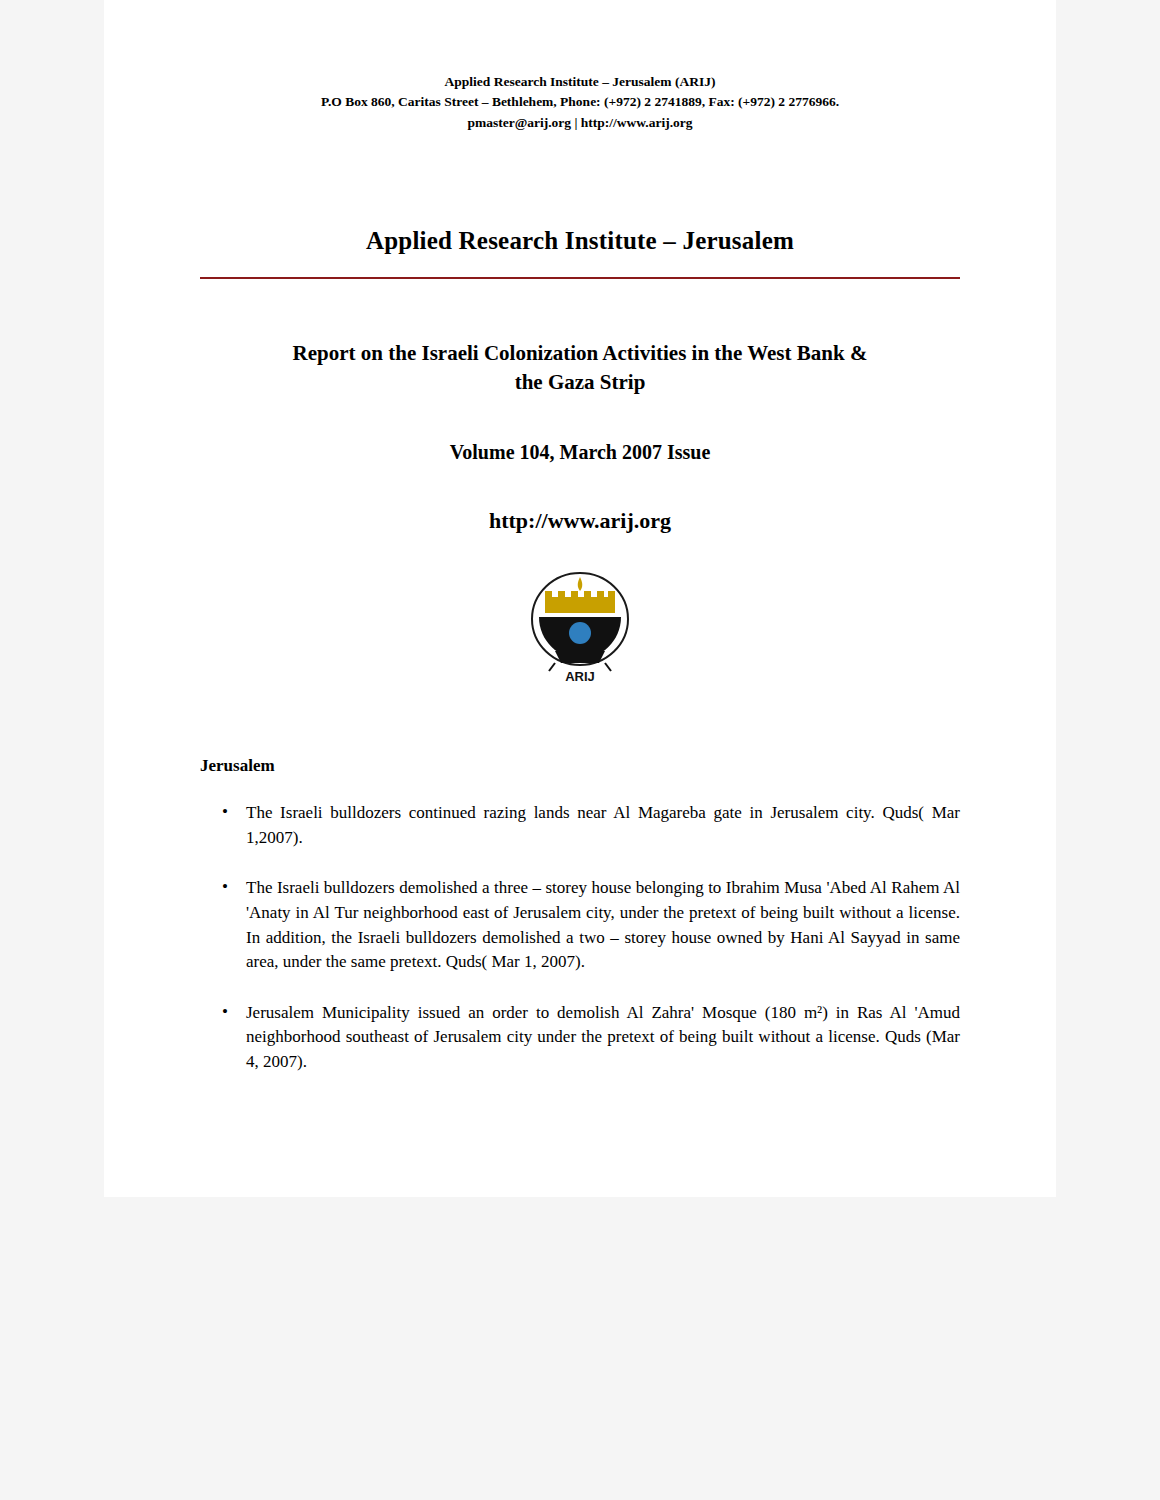Applied Research Institute – Jerusalem (ARIJ)
P.O Box 860, Caritas Street – Bethlehem, Phone: (+972) 2 2741889, Fax: (+972) 2 2776966.
pmaster@arij.org | http://www.arij.org
Applied Research Institute – Jerusalem
Report on the Israeli Colonization Activities in the West Bank &
the Gaza Strip
Volume 104, March 2007 Issue
http://www.arij.org
ARIJ
Jerusalem
The Israeli bulldozers continued razing lands near Al Magareba gate in Jerusalem city. Quds( Mar 1,2007).
The Israeli bulldozers demolished a three – storey house belonging to Ibrahim Musa 'Abed Al Rahem Al 'Anaty in Al Tur neighborhood east of Jerusalem city, under the pretext of being built without a license. In addition, the Israeli bulldozers demolished a two – storey house owned by Hani Al Sayyad in same area, under the same pretext. Quds( Mar 1, 2007).
Jerusalem Municipality issued an order to demolish Al Zahra' Mosque (180 m²) in Ras Al 'Amud neighborhood southeast of Jerusalem city under the pretext of being built without a license. Quds (Mar 4, 2007).